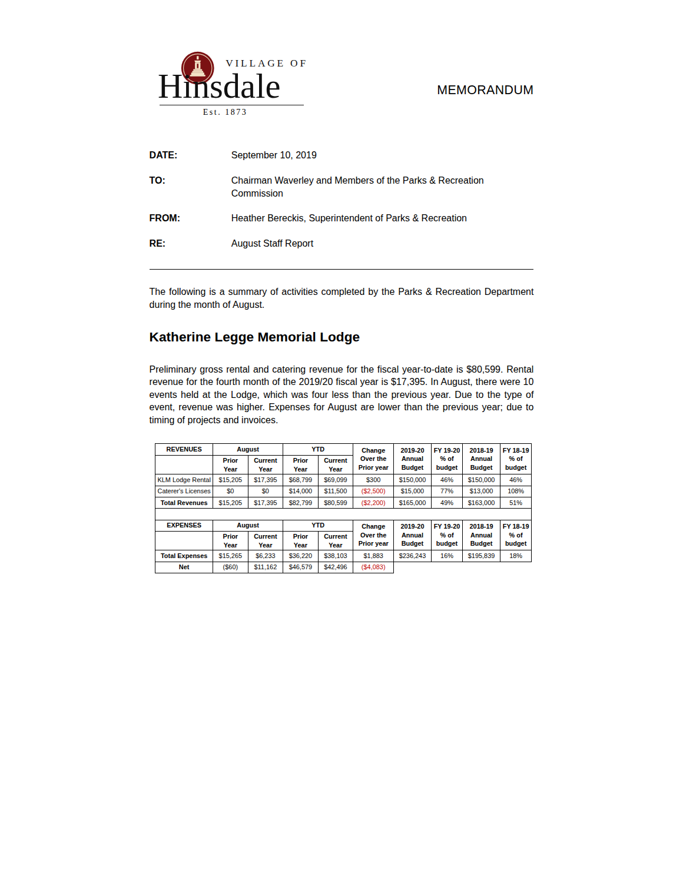VILLAGE OF
Hinsdale
Est. 1873
MEMORANDUM
| DATE: | September 10, 2019 |
| TO: | Chairman Waverley and Members of the Parks & Recreation Commission |
| FROM: | Heather Bereckis, Superintendent of Parks & Recreation |
| RE: | August Staff Report |
The following is a summary of activities completed by the Parks & Recreation Department during the month of August.
Katherine Legge Memorial Lodge
Preliminary gross rental and catering revenue for the fiscal year-to-date is $80,599. Rental revenue for the fourth month of the 2019/20 fiscal year is $17,395. In August, there were 10 events held at the Lodge, which was four less than the previous year. Due to the type of event, revenue was higher. Expenses for August are lower than the previous year; due to timing of projects and invoices.
| REVENUES | August | YTD | Change Over the Prior year | 2019-20 Annual Budget | FY 19-20 % of budget | 2018-19 Annual Budget | FY 18-19 % of budget |
| --- | --- | --- | --- | --- | --- | --- | --- |
| | Prior Year | Current Year | Prior Year | Current Year |
| KLM Lodge Rental | $15,205 | $17,395 | $68,799 | $69,099 | $300 | $150,000 | 46% | $150,000 | 46% |
| Caterer's Licenses | $0 | $0 | $14,000 | $11,500 | ($2,500) | $15,000 | 77% | $13,000 | 108% |
| Total Revenues | $15,205 | $17,395 | $82,799 | $80,599 | ($2,200) | $165,000 | 49% | $163,000 | 51% |
| EXPENSES | August | YTD | Change Over the Prior year | 2019-20 Annual Budget | FY 19-20 % of budget | 2018-19 Annual Budget | FY 18-19 % of budget |
| | Prior Year | Current Year | Prior Year | Current Year |
| Total Expenses | $15,265 | $6,233 | $36,220 | $38,103 | $1,883 | $236,243 | 16% | $195,839 | 18% |
| Net | ($60) | $11,162 | $46,579 | $42,496 | ($4,083) | | | | |